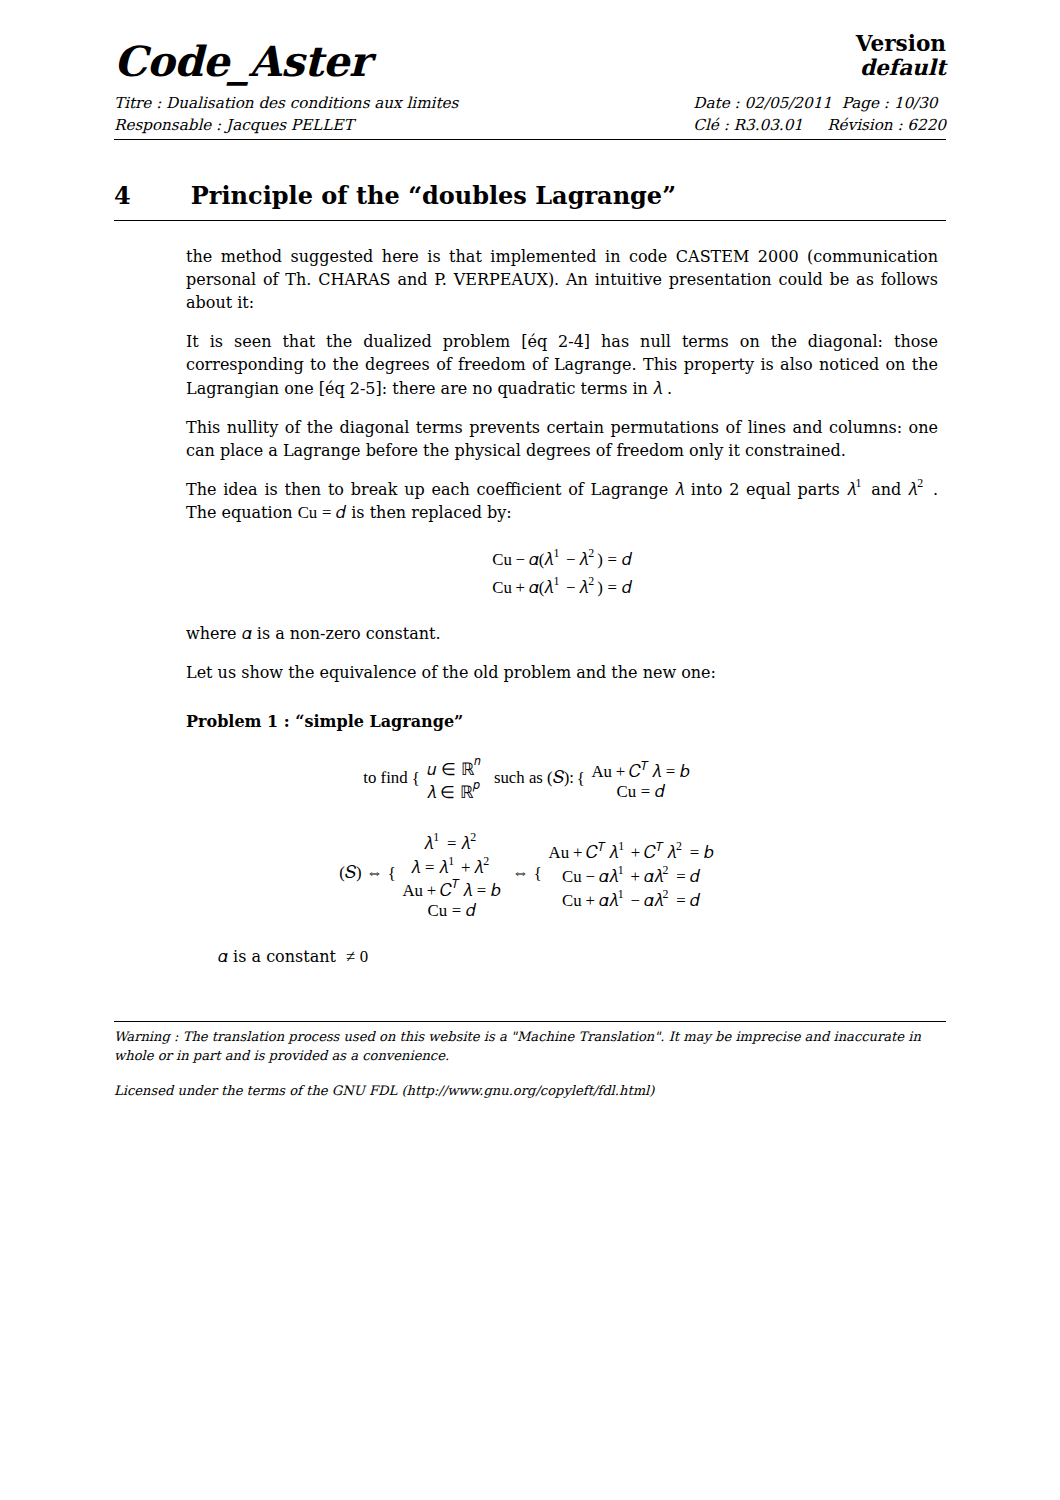Code_Aster
Versiondefault
Titre : Dualisation des conditions aux limites
Responsable : Jacques PELLET
Date : 02/05/2011 Page : 10/30
Clé : R3.03.01 Révision : 6220
4 Principle of the “doubles Lagrange”
the method suggested here is that implemented in code CASTEM 2000 (communication personal of Th. CHARAS and P. VERPEAUX). An intuitive presentation could be as follows about it:
It is seen that the dualized problem [éq 2-4] has null terms on the diagonal: those corresponding to the degrees of freedom of Lagrange. This property is also noticed on the Lagrangian one [éq 2-5]: there are no quadratic terms in λ .
This nullity of the diagonal terms prevents certain permutations of lines and columns: one can place a Lagrange before the physical degrees of freedom only it constrained.
The idea is then to break up each coefficient of Lagrange λ into 2 equal parts λ1 and λ2 . The equation Cu=d is then replaced by:
Cu−α (λ1−λ2) =d Cu+α (λ1−λ2) =d
where α is a non-zero constant.
Let us show the equivalence of the old problem and the new one:
Problem 1 : “simple Lagrange”
to find { u∈ℝn λ∈ℝp such as (S) : { Au+CTλ=b Cu=d
(S) ⇔ { λ1=λ2 λ=λ1+λ2 Au+CTλ=b Cu=d ⇔ { Au+CTλ1+CTλ2=b Cu−αλ1+αλ2=d Cu+αλ1−αλ2=d
α is a constant ≠0
Warning : The translation process used on this website is a "Machine Translation". It may be imprecise and inaccurate in whole or in part and is provided as a convenience.
Licensed under the terms of the GNU FDL (http://www.gnu.org/copyleft/fdl.html)